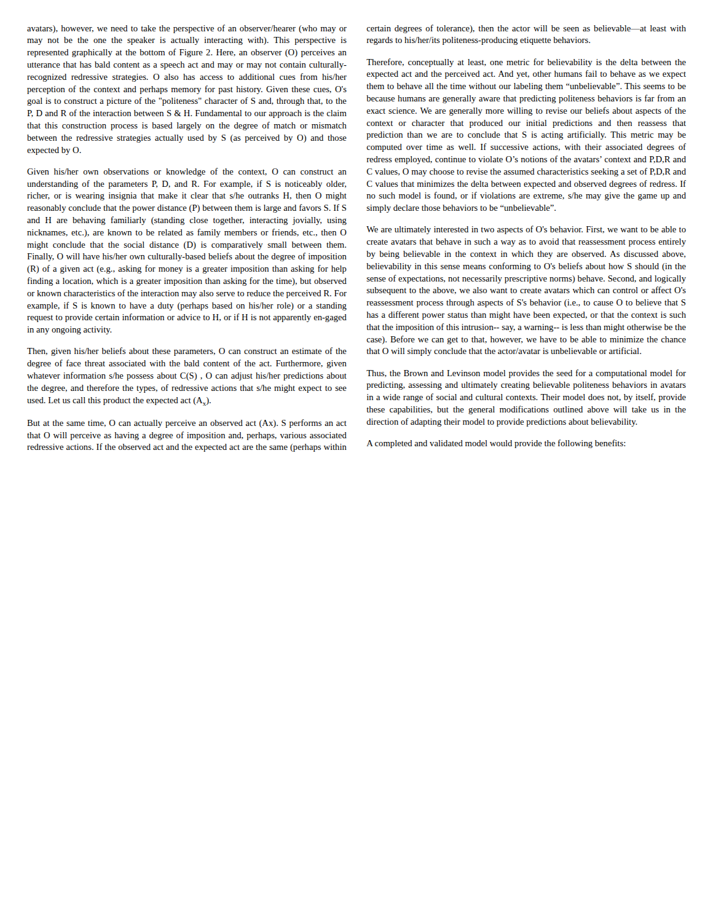avatars), however, we need to take the perspective of an observer/hearer (who may or may not be the one the speaker is actually interacting with). This perspective is represented graphically at the bottom of Figure 2. Here, an observer (O) perceives an utterance that has bald content as a speech act and may or may not contain culturally-recognized redressive strategies. O also has access to additional cues from his/her perception of the context and perhaps memory for past history. Given these cues, O's goal is to construct a picture of the "politeness" character of S and, through that, to the P, D and R of the interaction between S & H. Fundamental to our approach is the claim that this construction process is based largely on the degree of match or mismatch between the redressive strategies actually used by S (as perceived by O) and those expected by O.
Given his/her own observations or knowledge of the context, O can construct an understanding of the parameters P, D, and R. For example, if S is noticeably older, richer, or is wearing insignia that make it clear that s/he outranks H, then O might reasonably conclude that the power distance (P) between them is large and favors S. If S and H are behaving familiarly (standing close together, interacting jovially, using nicknames, etc.), are known to be related as family members or friends, etc., then O might conclude that the social distance (D) is comparatively small between them. Finally, O will have his/her own culturally-based beliefs about the degree of imposition (R) of a given act (e.g., asking for money is a greater imposition than asking for help finding a location, which is a greater imposition than asking for the time), but observed or known characteristics of the interaction may also serve to reduce the perceived R. For example, if S is known to have a duty (perhaps based on his/her role) or a standing request to provide certain information or advice to H, or if H is not apparently en-gaged in any ongoing activity.
Then, given his/her beliefs about these parameters, O can construct an estimate of the degree of face threat associated with the bald content of the act. Furthermore, given whatever information s/he possess about C(S) , O can adjust his/her predictions about the degree, and therefore the types, of redressive actions that s/he might expect to see used. Let us call this product the expected act (Ax).
But at the same time, O can actually perceive an observed act (Ax). S performs an act that O will perceive as having a degree of imposition and, perhaps, various associated redressive actions. If the observed act and the expected act are the same (perhaps within certain degrees of tolerance), then the actor will be seen as believable—at least with regards to his/her/its politeness-producing etiquette behaviors.
Therefore, conceptually at least, one metric for believability is the delta between the expected act and the perceived act. And yet, other humans fail to behave as we expect them to behave all the time without our labeling them “unbelievable”. This seems to be because humans are generally aware that predicting politeness behaviors is far from an exact science. We are generally more willing to revise our beliefs about aspects of the context or character that produced our initial predictions and then reassess that prediction than we are to conclude that S is acting artificially. This metric may be computed over time as well. If successive actions, with their associated degrees of redress employed, continue to violate O’s notions of the avatars’ context and P,D,R and C values, O may choose to revise the assumed characteristics seeking a set of P,D,R and C values that minimizes the delta between expected and observed degrees of redress. If no such model is found, or if violations are extreme, s/he may give the game up and simply declare those behaviors to be “unbelievable”.
We are ultimately interested in two aspects of O's behavior. First, we want to be able to create avatars that behave in such a way as to avoid that reassessment process entirely by being believable in the context in which they are observed. As discussed above, believability in this sense means conforming to O's beliefs about how S should (in the sense of expectations, not necessarily prescriptive norms) behave. Second, and logically subsequent to the above, we also want to create avatars which can control or affect O's reassessment process through aspects of S's behavior (i.e., to cause O to believe that S has a different power status than might have been expected, or that the context is such that the imposition of this intrusion-- say, a warning-- is less than might otherwise be the case). Before we can get to that, however, we have to be able to minimize the chance that O will simply conclude that the actor/avatar is unbelievable or artificial.
Thus, the Brown and Levinson model provides the seed for a computational model for predicting, assessing and ultimately creating believable politeness behaviors in avatars in a wide range of social and cultural contexts. Their model does not, by itself, provide these capabilities, but the general modifications outlined above will take us in the direction of adapting their model to provide predictions about believability.
A completed and validated model would provide the following benefits: